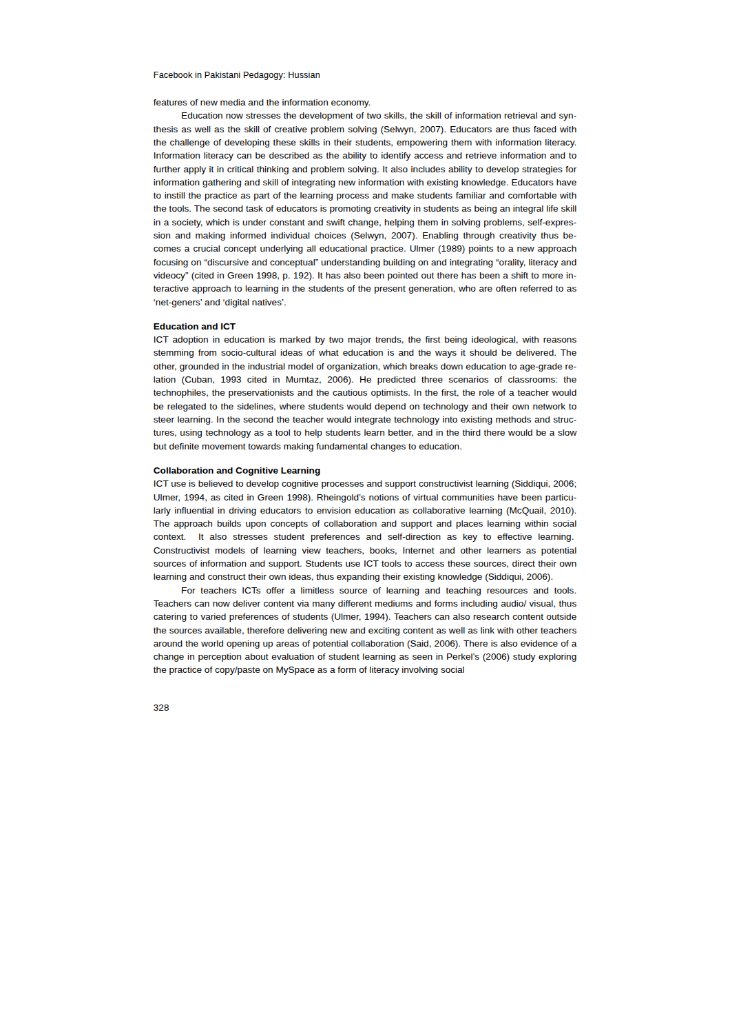Facebook in Pakistani Pedagogy: Hussian
features of new media and the information economy.
Education now stresses the development of two skills, the skill of information retrieval and synthesis as well as the skill of creative problem solving (Selwyn, 2007). Educators are thus faced with the challenge of developing these skills in their students, empowering them with information literacy. Information literacy can be described as the ability to identify access and retrieve information and to further apply it in critical thinking and problem solving. It also includes ability to develop strategies for information gathering and skill of integrating new information with existing knowledge. Educators have to instill the practice as part of the learning process and make students familiar and comfortable with the tools. The second task of educators is promoting creativity in students as being an integral life skill in a society, which is under constant and swift change, helping them in solving problems, self-expression and making informed individual choices (Selwyn, 2007). Enabling through creativity thus becomes a crucial concept underlying all educational practice. Ulmer (1989) points to a new approach focusing on “discursive and conceptual” understanding building on and integrating “orality, literacy and videocy” (cited in Green 1998, p. 192). It has also been pointed out there has been a shift to more interactive approach to learning in the students of the present generation, who are often referred to as ‘net-geners’ and ‘digital natives’.
Education and ICT
ICT adoption in education is marked by two major trends, the first being ideological, with reasons stemming from socio-cultural ideas of what education is and the ways it should be delivered. The other, grounded in the industrial model of organization, which breaks down education to age-grade relation (Cuban, 1993 cited in Mumtaz, 2006). He predicted three scenarios of classrooms: the technophiles, the preservationists and the cautious optimists. In the first, the role of a teacher would be relegated to the sidelines, where students would depend on technology and their own network to steer learning. In the second the teacher would integrate technology into existing methods and structures, using technology as a tool to help students learn better, and in the third there would be a slow but definite movement towards making fundamental changes to education.
Collaboration and Cognitive Learning
ICT use is believed to develop cognitive processes and support constructivist learning (Siddiqui, 2006; Ulmer, 1994, as cited in Green 1998). Rheingold’s notions of virtual communities have been particularly influential in driving educators to envision education as collaborative learning (McQuail, 2010). The approach builds upon concepts of collaboration and support and places learning within social context. It also stresses student preferences and self-direction as key to effective learning. Constructivist models of learning view teachers, books, Internet and other learners as potential sources of information and support. Students use ICT tools to access these sources, direct their own learning and construct their own ideas, thus expanding their existing knowledge (Siddiqui, 2006).
For teachers ICTs offer a limitless source of learning and teaching resources and tools. Teachers can now deliver content via many different mediums and forms including audio/ visual, thus catering to varied preferences of students (Ulmer, 1994). Teachers can also research content outside the sources available, therefore delivering new and exciting content as well as link with other teachers around the world opening up areas of potential collaboration (Said, 2006). There is also evidence of a change in perception about evaluation of student learning as seen in Perkel’s (2006) study exploring the practice of copy/paste on MySpace as a form of literacy involving social
328